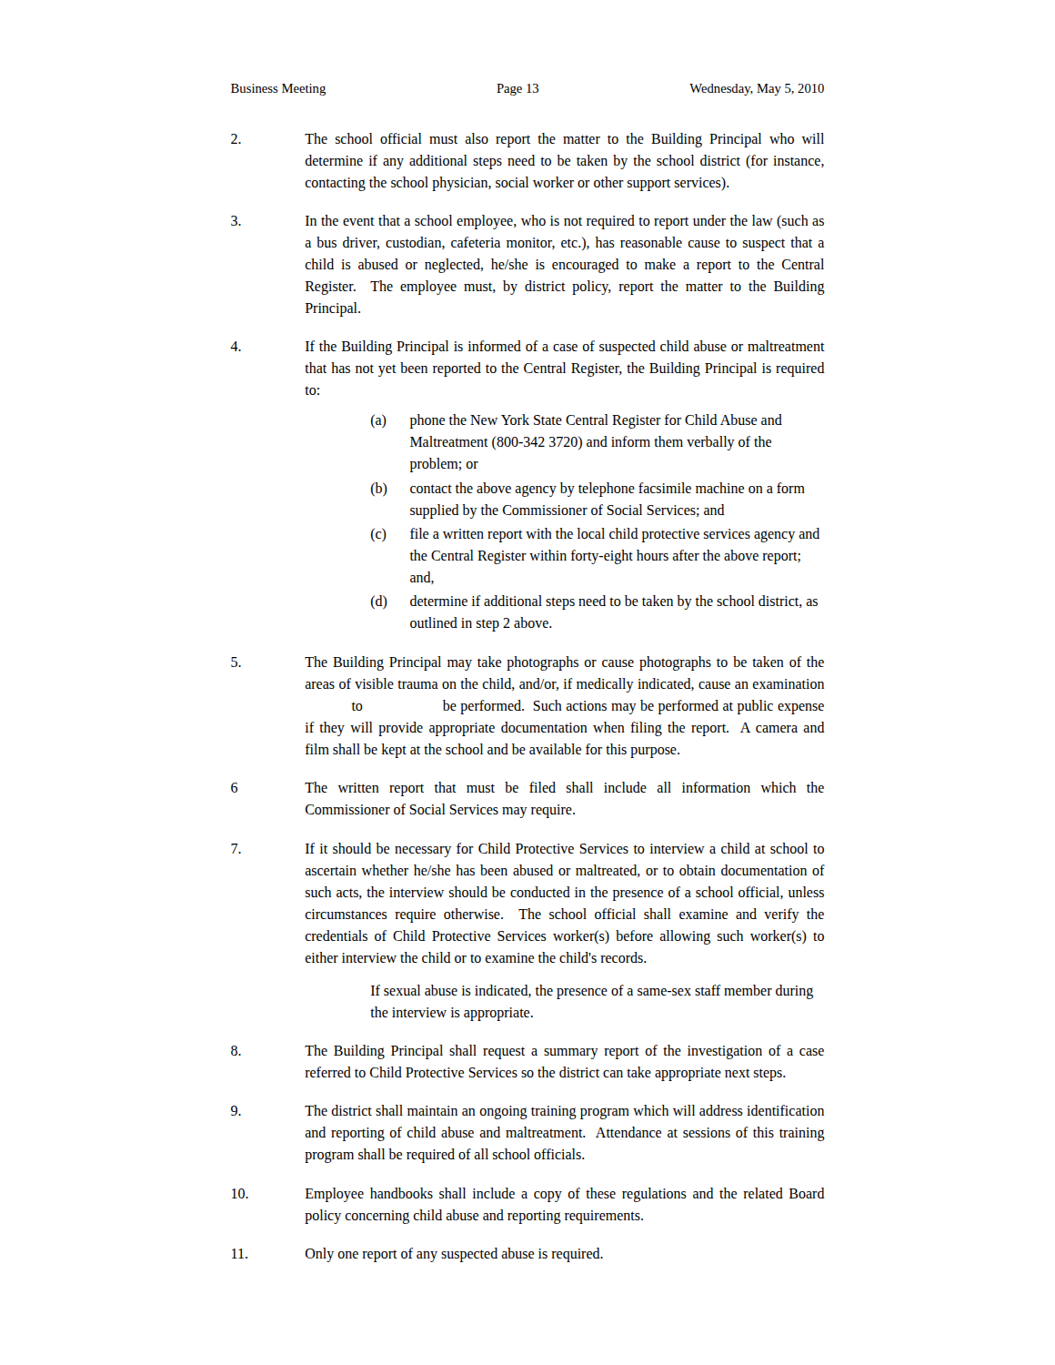Business Meeting
Page 13
Wednesday, May 5, 2010
2. The school official must also report the matter to the Building Principal who will determine if any additional steps need to be taken by the school district (for instance, contacting the school physician, social worker or other support services).
3. In the event that a school employee, who is not required to report under the law (such as a bus driver, custodian, cafeteria monitor, etc.), has reasonable cause to suspect that a child is abused or neglected, he/she is encouraged to make a report to the Central Register. The employee must, by district policy, report the matter to the Building Principal.
4. If the Building Principal is informed of a case of suspected child abuse or maltreatment that has not yet been reported to the Central Register, the Building Principal is required to:
(a) phone the New York State Central Register for Child Abuse and Maltreatment (800-342 3720) and inform them verbally of the problem; or
(b) contact the above agency by telephone facsimile machine on a form supplied by the Commissioner of Social Services; and
(c) file a written report with the local child protective services agency and the Central Register within forty-eight hours after the above report; and,
(d) determine if additional steps need to be taken by the school district, as outlined in step 2 above.
5. The Building Principal may take photographs or cause photographs to be taken of the areas of visible trauma on the child, and/or, if medically indicated, cause an examination to be performed. Such actions may be performed at public expense if they will provide appropriate documentation when filing the report. A camera and film shall be kept at the school and be available for this purpose.
6 The written report that must be filed shall include all information which the Commissioner of Social Services may require.
7. If it should be necessary for Child Protective Services to interview a child at school to ascertain whether he/she has been abused or maltreated, or to obtain documentation of such acts, the interview should be conducted in the presence of a school official, unless circumstances require otherwise. The school official shall examine and verify the credentials of Child Protective Services worker(s) before allowing such worker(s) to either interview the child or to examine the child's records.
If sexual abuse is indicated, the presence of a same-sex staff member during the interview is appropriate.
8. The Building Principal shall request a summary report of the investigation of a case referred to Child Protective Services so the district can take appropriate next steps.
9. The district shall maintain an ongoing training program which will address identification and reporting of child abuse and maltreatment. Attendance at sessions of this training program shall be required of all school officials.
10. Employee handbooks shall include a copy of these regulations and the related Board policy concerning child abuse and reporting requirements.
11. Only one report of any suspected abuse is required.